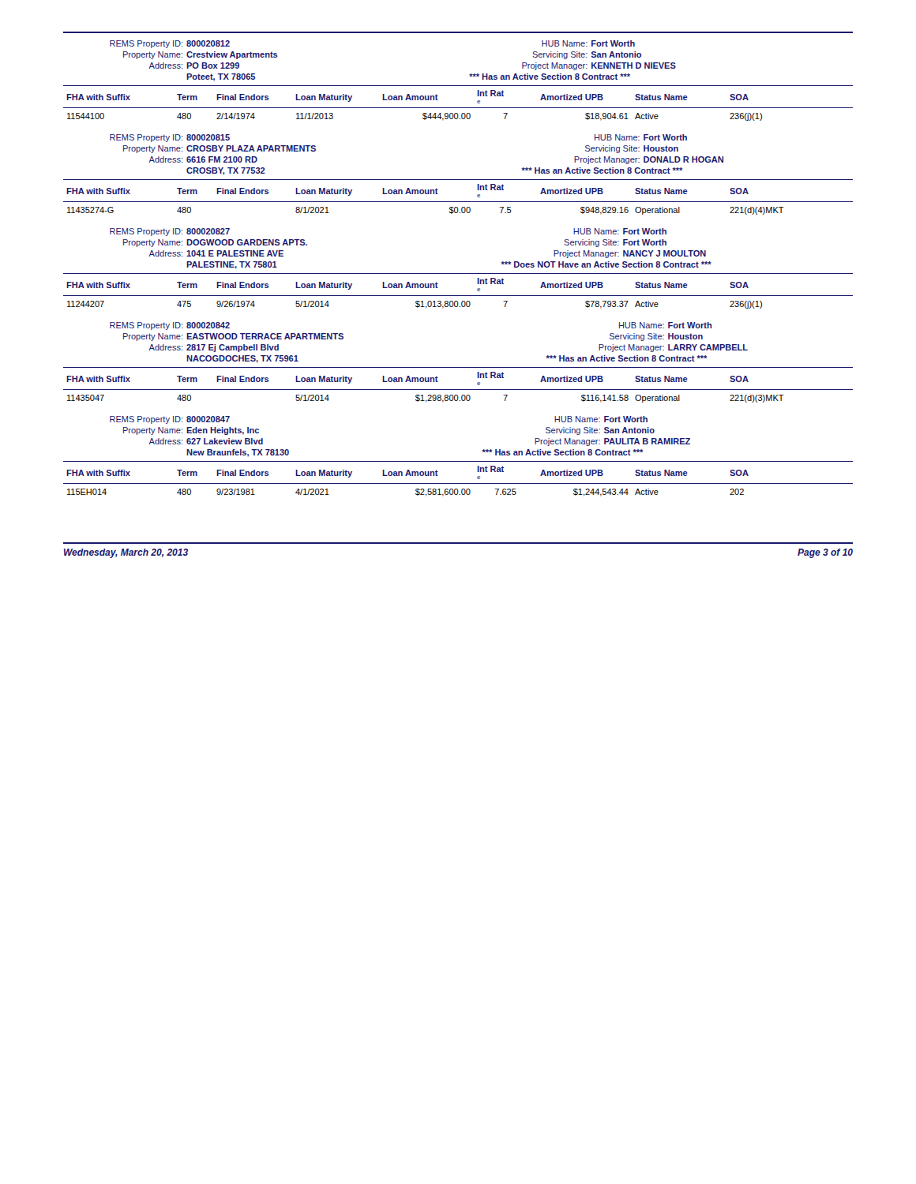| REMS Property ID: | 800020812 | HUB Name: | Fort Worth |
| Property Name: | Crestview Apartments | Servicing Site: | San Antonio |
| Address: | PO Box 1299 | Project Manager: | KENNETH D NIEVES |
| | Poteet, TX 78065 | *** Has an Active Section 8 Contract *** |
| FHA with Suffix | Term | Final Endors | Loan Maturity | Loan Amount | Int Rat e | Amortized UPB | Status Name | SOA |
| --- | --- | --- | --- | --- | --- | --- | --- | --- |
| 11544100 | 480 | 2/14/1974 | 11/1/2013 | $444,900.00 | 7 | $18,904.61 | Active | 236(j)(1) |
| REMS Property ID: | 800020815 | HUB Name: | Fort Worth |
| Property Name: | CROSBY PLAZA APARTMENTS | Servicing Site: | Houston |
| Address: | 6616 FM 2100 RD | Project Manager: | DONALD R HOGAN |
| | CROSBY, TX 77532 | *** Has an Active Section 8 Contract *** |
| FHA with Suffix | Term | Final Endors | Loan Maturity | Loan Amount | Int Rat e | Amortized UPB | Status Name | SOA |
| --- | --- | --- | --- | --- | --- | --- | --- | --- |
| 11435274-G | 480 | | 8/1/2021 | $0.00 | 7.5 | $948,829.16 | Operational | 221(d)(4)MKT |
| REMS Property ID: | 800020827 | HUB Name: | Fort Worth |
| Property Name: | DOGWOOD GARDENS APTS. | Servicing Site: | Fort Worth |
| Address: | 1041 E PALESTINE AVE | Project Manager: | NANCY J MOULTON |
| | PALESTINE, TX 75801 | *** Does NOT Have an Active Section 8 Contract *** |
| FHA with Suffix | Term | Final Endors | Loan Maturity | Loan Amount | Int Rat e | Amortized UPB | Status Name | SOA |
| --- | --- | --- | --- | --- | --- | --- | --- | --- |
| 11244207 | 475 | 9/26/1974 | 5/1/2014 | $1,013,800.00 | 7 | $78,793.37 | Active | 236(j)(1) |
| REMS Property ID: | 800020842 | HUB Name: | Fort Worth |
| Property Name: | EASTWOOD TERRACE APARTMENTS | Servicing Site: | Houston |
| Address: | 2817 Ej Campbell Blvd | Project Manager: | LARRY CAMPBELL |
| | NACOGDOCHES, TX 75961 | *** Has an Active Section 8 Contract *** |
| FHA with Suffix | Term | Final Endors | Loan Maturity | Loan Amount | Int Rat e | Amortized UPB | Status Name | SOA |
| --- | --- | --- | --- | --- | --- | --- | --- | --- |
| 11435047 | 480 | | 5/1/2014 | $1,298,800.00 | 7 | $116,141.58 | Operational | 221(d)(3)MKT |
| REMS Property ID: | 800020847 | HUB Name: | Fort Worth |
| Property Name: | Eden Heights, Inc | Servicing Site: | San Antonio |
| Address: | 627 Lakeview Blvd | Project Manager: | PAULITA B RAMIREZ |
| | New Braunfels, TX 78130 | *** Has an Active Section 8 Contract *** |
| FHA with Suffix | Term | Final Endors | Loan Maturity | Loan Amount | Int Rat e | Amortized UPB | Status Name | SOA |
| --- | --- | --- | --- | --- | --- | --- | --- | --- |
| 115EH014 | 480 | 9/23/1981 | 4/1/2021 | $2,581,600.00 | 7.625 | $1,244,543.44 | Active | 202 |
Wednesday, March 20, 2013 Page 3 of 10